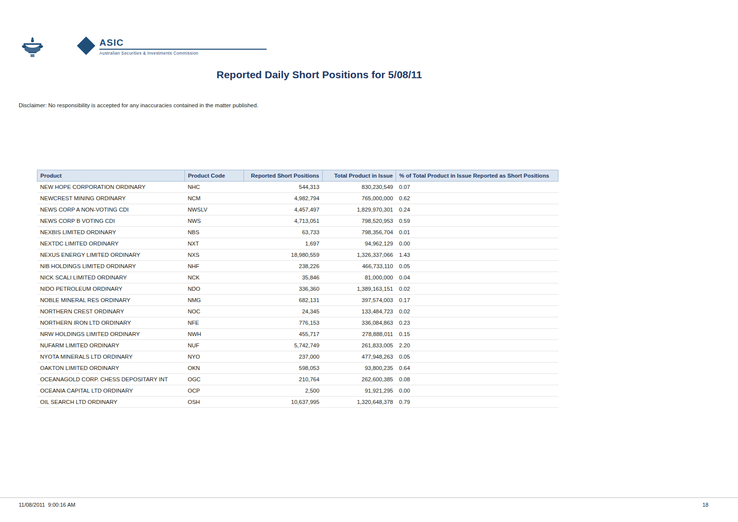ASIC
Australian Securities & Investments Commission
Reported Daily Short Positions for 5/08/11
Disclaimer: No responsibility is accepted for any inaccuracies contained in the matter published.
| Product | Product Code | Reported Short Positions | Total Product in Issue | % of Total Product in Issue Reported as Short Positions |
| --- | --- | --- | --- | --- |
| NEW HOPE CORPORATION ORDINARY | NHC | 544,313 | 830,230,549 | 0.07 |
| NEWCREST MINING ORDINARY | NCM | 4,982,794 | 765,000,000 | 0.62 |
| NEWS CORP A NON-VOTING CDI | NWSLV | 4,457,497 | 1,829,970,301 | 0.24 |
| NEWS CORP B VOTING CDI | NWS | 4,713,051 | 798,520,953 | 0.59 |
| NEXBIS LIMITED ORDINARY | NBS | 63,733 | 798,356,704 | 0.01 |
| NEXTDC LIMITED ORDINARY | NXT | 1,697 | 94,962,129 | 0.00 |
| NEXUS ENERGY LIMITED ORDINARY | NXS | 18,980,559 | 1,326,337,066 | 1.43 |
| NIB HOLDINGS LIMITED ORDINARY | NHF | 238,226 | 466,733,110 | 0.05 |
| NICK SCALI LIMITED ORDINARY | NCK | 35,846 | 81,000,000 | 0.04 |
| NIDO PETROLEUM ORDINARY | NDO | 336,360 | 1,389,163,151 | 0.02 |
| NOBLE MINERAL RES ORDINARY | NMG | 682,131 | 397,574,003 | 0.17 |
| NORTHERN CREST ORDINARY | NOC | 24,345 | 133,484,723 | 0.02 |
| NORTHERN IRON LTD ORDINARY | NFE | 776,153 | 336,084,863 | 0.23 |
| NRW HOLDINGS LIMITED ORDINARY | NWH | 455,717 | 278,888,011 | 0.15 |
| NUFARM LIMITED ORDINARY | NUF | 5,742,749 | 261,833,005 | 2.20 |
| NYOTA MINERALS LTD ORDINARY | NYO | 237,000 | 477,948,263 | 0.05 |
| OAKTON LIMITED ORDINARY | OKN | 598,053 | 93,800,235 | 0.64 |
| OCEANAGOLD CORP. CHESS DEPOSITARY INT | OGC | 210,764 | 262,600,385 | 0.08 |
| OCEANIA CAPITAL LTD ORDINARY | OCP | 2,500 | 91,921,295 | 0.00 |
| OIL SEARCH LTD ORDINARY | OSH | 10,637,995 | 1,320,648,378 | 0.79 |
11/08/2011 9:00:16 AM
18